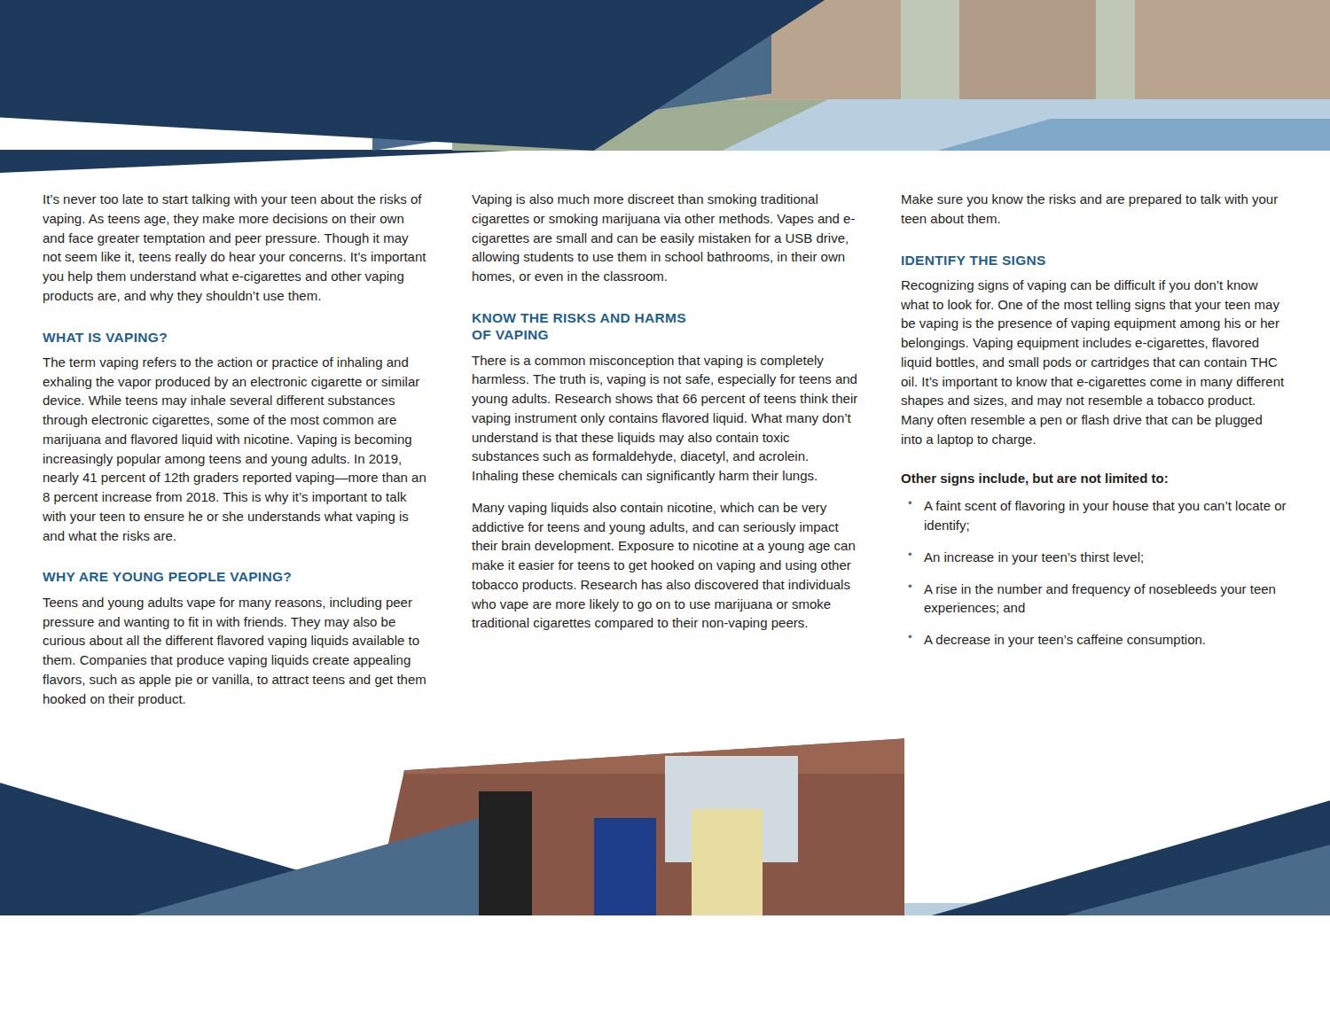It’s never too late to start talking with your teen about the risks of vaping. As teens age, they make more decisions on their own and face greater temptation and peer pressure. Though it may not seem like it, teens really do hear your concerns. It’s important you help them understand what e-cigarettes and other vaping products are, and why they shouldn’t use them.
What is vaping?
The term vaping refers to the action or practice of inhaling and exhaling the vapor produced by an electronic cigarette or similar device. While teens may inhale several different substances through electronic cigarettes, some of the most common are marijuana and flavored liquid with nicotine. Vaping is becoming increasingly popular among teens and young adults. In 2019, nearly 41 percent of 12th graders reported vaping—more than an 8 percent increase from 2018. This is why it’s important to talk with your teen to ensure he or she understands what vaping is and what the risks are.
Why are young people vaping?
Teens and young adults vape for many reasons, including peer pressure and wanting to fit in with friends. They may also be curious about all the different flavored vaping liquids available to them. Companies that produce vaping liquids create appealing flavors, such as apple pie or vanilla, to attract teens and get them hooked on their product.
Vaping is also much more discreet than smoking traditional cigarettes or smoking marijuana via other methods. Vapes and e-cigarettes are small and can be easily mistaken for a USB drive, allowing students to use them in school bathrooms, in their own homes, or even in the classroom.
Know the risks and harms
of vaping
There is a common misconception that vaping is completely harmless. The truth is, vaping is not safe, especially for teens and young adults. Research shows that 66 percent of teens think their vaping instrument only contains flavored liquid. What many don’t understand is that these liquids may also contain toxic substances such as formaldehyde, diacetyl, and acrolein. Inhaling these chemicals can significantly harm their lungs.
Many vaping liquids also contain nicotine, which can be very addictive for teens and young adults, and can seriously impact their brain development. Exposure to nicotine at a young age can make it easier for teens to get hooked on vaping and using other tobacco products. Research has also discovered that individuals who vape are more likely to go on to use marijuana or smoke traditional cigarettes compared to their non-vaping peers.
Make sure you know the risks and are prepared to talk with your teen about them.
Identify the signs
Recognizing signs of vaping can be difficult if you don’t know what to look for. One of the most telling signs that your teen may be vaping is the presence of vaping equipment among his or her belongings. Vaping equipment includes e-cigarettes, flavored liquid bottles, and small pods or cartridges that can contain THC oil. It’s important to know that e-cigarettes come in many different shapes and sizes, and may not resemble a tobacco product. Many often resemble a pen or flash drive that can be plugged into a laptop to charge.
Other signs include, but are not limited to:
A faint scent of flavoring in your house that you can’t locate or identify;
An increase in your teen’s thirst level;
A rise in the number and frequency of nosebleeds your teen experiences; and
A decrease in your teen’s caffeine consumption.